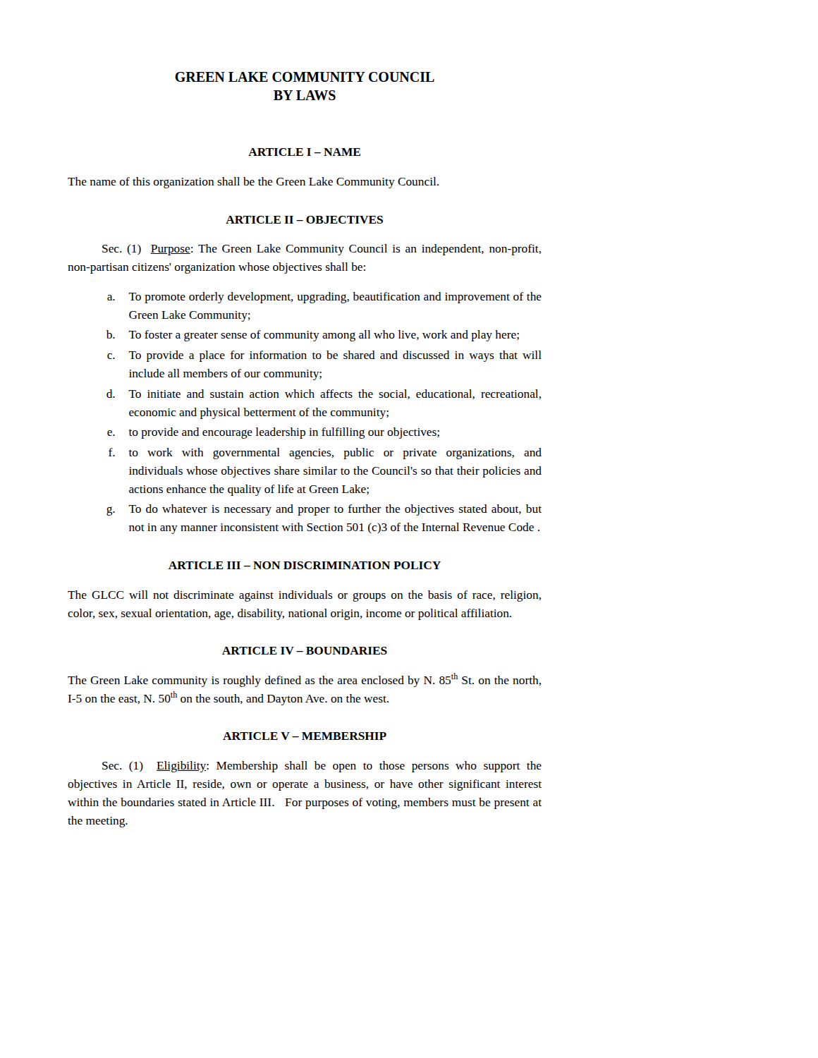GREEN LAKE COMMUNITY COUNCIL
BY LAWS
ARTICLE I – NAME
The name of this organization shall be the Green Lake Community Council.
ARTICLE II – OBJECTIVES
Sec. (1) Purpose: The Green Lake Community Council is an independent, non-profit, non-partisan citizens' organization whose objectives shall be:
To promote orderly development, upgrading, beautification and improvement of the Green Lake Community;
To foster a greater sense of community among all who live, work and play here;
To provide a place for information to be shared and discussed in ways that will include all members of our community;
To initiate and sustain action which affects the social, educational, recreational, economic and physical betterment of the community;
to provide and encourage leadership in fulfilling our objectives;
to work with governmental agencies, public or private organizations, and individuals whose objectives share similar to the Council's so that their policies and actions enhance the quality of life at Green Lake;
To do whatever is necessary and proper to further the objectives stated about, but not in any manner inconsistent with Section 501 (c)3 of the Internal Revenue Code .
ARTICLE III – NON DISCRIMINATION POLICY
The GLCC will not discriminate against individuals or groups on the basis of race, religion, color, sex, sexual orientation, age, disability, national origin, income or political affiliation.
ARTICLE IV – BOUNDARIES
The Green Lake community is roughly defined as the area enclosed by N. 85th St. on the north, I-5 on the east, N. 50th on the south, and Dayton Ave. on the west.
ARTICLE V – MEMBERSHIP
Sec. (1) Eligibility: Membership shall be open to those persons who support the objectives in Article II, reside, own or operate a business, or have other significant interest within the boundaries stated in Article III. For purposes of voting, members must be present at the meeting.